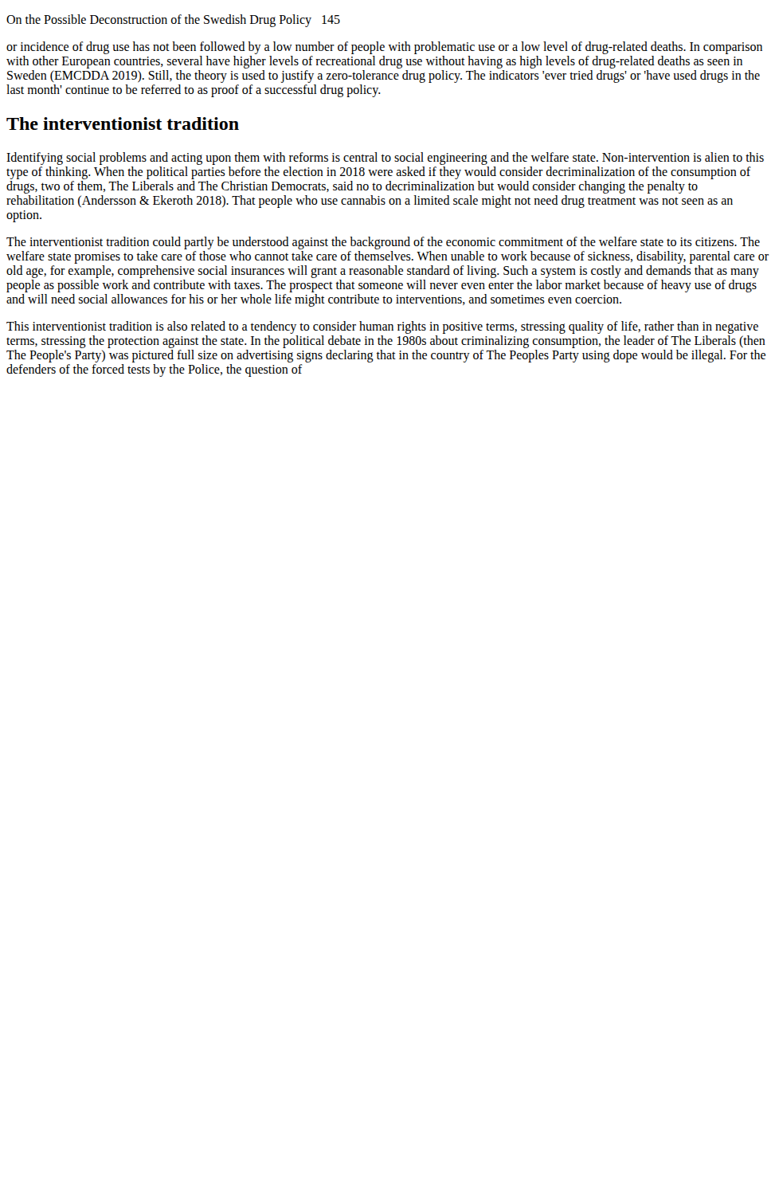On the Possible Deconstruction of the Swedish Drug Policy 145
or incidence of drug use has not been followed by a low number of people with problematic use or a low level of drug-related deaths. In comparison with other European countries, several have higher levels of recreational drug use without having as high levels of drug-related deaths as seen in Sweden (EMCDDA 2019). Still, the theory is used to justify a zero-tolerance drug policy. The indicators 'ever tried drugs' or 'have used drugs in the last month' continue to be referred to as proof of a successful drug policy.
The interventionist tradition
Identifying social problems and acting upon them with reforms is central to social engineering and the welfare state. Non-intervention is alien to this type of thinking. When the political parties before the election in 2018 were asked if they would consider decriminalization of the consumption of drugs, two of them, The Liberals and The Christian Democrats, said no to decriminalization but would consider changing the penalty to rehabilitation (Andersson & Ekeroth 2018). That people who use cannabis on a limited scale might not need drug treatment was not seen as an option.
The interventionist tradition could partly be understood against the background of the economic commitment of the welfare state to its citizens. The welfare state promises to take care of those who cannot take care of themselves. When unable to work because of sickness, disability, parental care or old age, for example, comprehensive social insurances will grant a reasonable standard of living. Such a system is costly and demands that as many people as possible work and contribute with taxes. The prospect that someone will never even enter the labor market because of heavy use of drugs and will need social allowances for his or her whole life might contribute to interventions, and sometimes even coercion.
This interventionist tradition is also related to a tendency to consider human rights in positive terms, stressing quality of life, rather than in negative terms, stressing the protection against the state. In the political debate in the 1980s about criminalizing consumption, the leader of The Liberals (then The People's Party) was pictured full size on advertising signs declaring that in the country of The Peoples Party using dope would be illegal. For the defenders of the forced tests by the Police, the question of